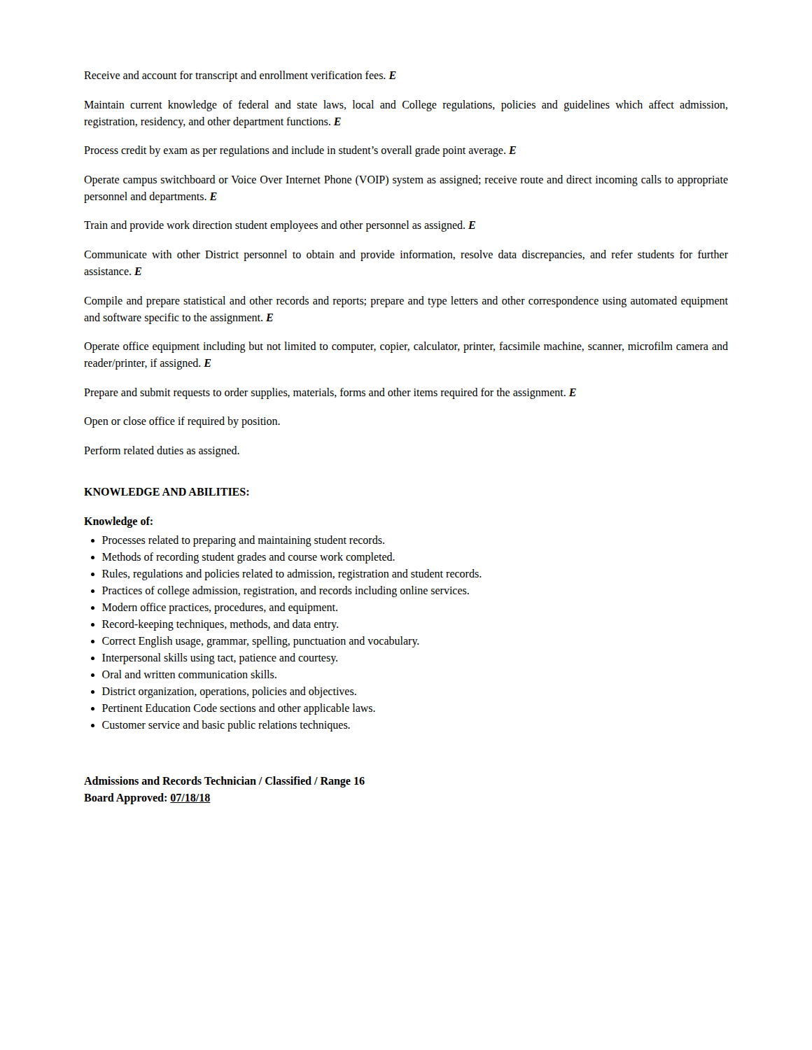Receive and account for transcript and enrollment verification fees. E
Maintain current knowledge of federal and state laws, local and College regulations, policies and guidelines which affect admission, registration, residency, and other department functions. E
Process credit by exam as per regulations and include in student’s overall grade point average. E
Operate campus switchboard or Voice Over Internet Phone (VOIP) system as assigned; receive route and direct incoming calls to appropriate personnel and departments. E
Train and provide work direction student employees and other personnel as assigned. E
Communicate with other District personnel to obtain and provide information, resolve data discrepancies, and refer students for further assistance. E
Compile and prepare statistical and other records and reports; prepare and type letters and other correspondence using automated equipment and software specific to the assignment. E
Operate office equipment including but not limited to computer, copier, calculator, printer, facsimile machine, scanner, microfilm camera and reader/printer, if assigned. E
Prepare and submit requests to order supplies, materials, forms and other items required for the assignment. E
Open or close office if required by position.
Perform related duties as assigned.
KNOWLEDGE AND ABILITIES:
Knowledge of:
Processes related to preparing and maintaining student records.
Methods of recording student grades and course work completed.
Rules, regulations and policies related to admission, registration and student records.
Practices of college admission, registration, and records including online services.
Modern office practices, procedures, and equipment.
Record-keeping techniques, methods, and data entry.
Correct English usage, grammar, spelling, punctuation and vocabulary.
Interpersonal skills using tact, patience and courtesy.
Oral and written communication skills.
District organization, operations, policies and objectives.
Pertinent Education Code sections and other applicable laws.
Customer service and basic public relations techniques.
Admissions and Records Technician / Classified / Range 16
Board Approved: 07/18/18